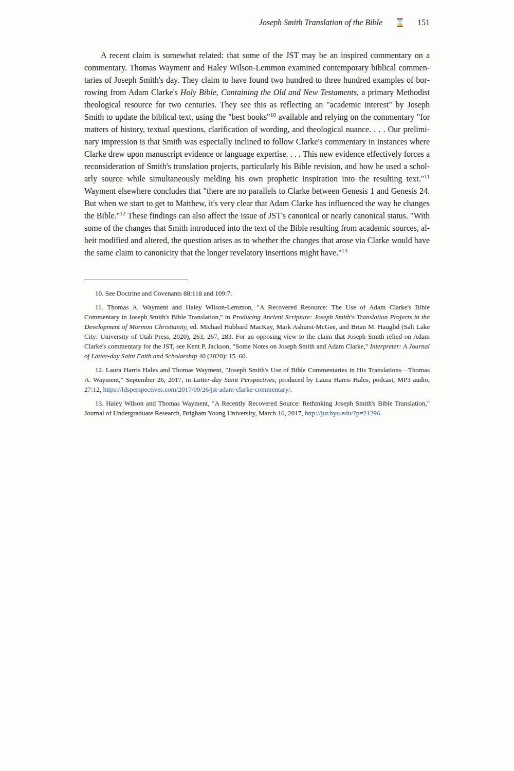Joseph Smith Translation of the Bible ⌛ 151
A recent claim is somewhat related: that some of the JST may be an inspired commentary on a commentary. Thomas Wayment and Haley Wilson-Lemmon examined contemporary biblical commentaries of Joseph Smith's day. They claim to have found two hundred to three hundred examples of borrowing from Adam Clarke's Holy Bible, Containing the Old and New Testaments, a primary Methodist theological resource for two centuries. They see this as reflecting an "academic interest" by Joseph Smith to update the biblical text, using the "best books"10 available and relying on the commentary "for matters of history, textual questions, clarification of wording, and theological nuance. . . . Our preliminary impression is that Smith was especially inclined to follow Clarke's commentary in instances where Clarke drew upon manuscript evidence or language expertise. . . . This new evidence effectively forces a reconsideration of Smith's translation projects, particularly his Bible revision, and how he used a scholarly source while simultaneously melding his own prophetic inspiration into the resulting text."11 Wayment elsewhere concludes that "there are no parallels to Clarke between Genesis 1 and Genesis 24. But when we start to get to Matthew, it's very clear that Adam Clarke has influenced the way he changes the Bible."12 These findings can also affect the issue of JST's canonical or nearly canonical status. "With some of the changes that Smith introduced into the text of the Bible resulting from academic sources, albeit modified and altered, the question arises as to whether the changes that arose via Clarke would have the same claim to canonicity that the longer revelatory insertions might have."13
See Doctrine and Covenants 88:118 and 109:7.
Thomas A. Wayment and Haley Wilson-Lemmon, "A Recovered Resource: The Use of Adam Clarke's Bible Commentary in Joseph Smith's Bible Translation," in Producing Ancient Scripture: Joseph Smith's Translation Projects in the Development of Mormon Christianity, ed. Michael Hubbard MacKay, Mark Ashurst-McGee, and Brian M. Hauglid (Salt Lake City: University of Utah Press, 2020), 263, 267, 283. For an opposing view to the claim that Joseph Smith relied on Adam Clarke's commentary for the JST, see Kent P. Jackson, "Some Notes on Joseph Smith and Adam Clarke," Interpreter: A Journal of Latter-day Saint Faith and Scholarship 40 (2020): 15–60.
Laura Harris Hales and Thomas Wayment, "Joseph Smith's Use of Bible Commentaries in His Translations—Thomas A. Wayment," September 26, 2017, in Latter-day Saint Perspectives, produced by Laura Harris Hales, podcast, MP3 audio, 27:12, https://ldsperspectives.com/2017/09/26/jst-adam-clarke-commentary/.
Haley Wilson and Thomas Wayment, "A Recently Recovered Source: Rethinking Joseph Smith's Bible Translation," Journal of Undergraduate Research, Brigham Young University, March 16, 2017, http://jur.byu.edu/?p=21296.